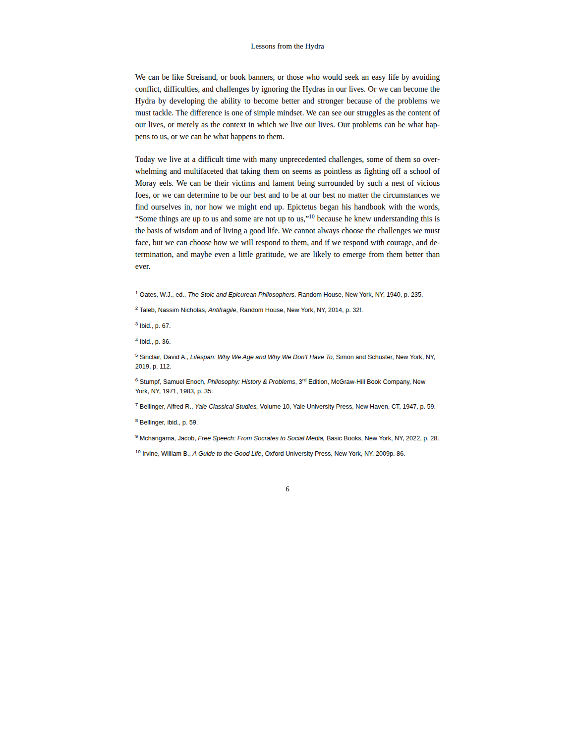Lessons from the Hydra
We can be like Streisand, or book banners, or those who would seek an easy life by avoiding conflict, difficulties, and challenges by ignoring the Hydras in our lives. Or we can become the Hydra by developing the ability to become better and stronger because of the problems we must tackle. The difference is one of simple mindset. We can see our struggles as the content of our lives, or merely as the context in which we live our lives. Our problems can be what happens to us, or we can be what happens to them.
Today we live at a difficult time with many unprecedented challenges, some of them so overwhelming and multifaceted that taking them on seems as pointless as fighting off a school of Moray eels. We can be their victims and lament being surrounded by such a nest of vicious foes, or we can determine to be our best and to be at our best no matter the circumstances we find ourselves in, nor how we might end up. Epictetus began his handbook with the words, “Some things are up to us and some are not up to us,”10 because he knew understanding this is the basis of wisdom and of living a good life. We cannot always choose the challenges we must face, but we can choose how we will respond to them, and if we respond with courage, and determination, and maybe even a little gratitude, we are likely to emerge from them better than ever.
1 Oates, W.J., ed., The Stoic and Epicurean Philosophers, Random House, New York, NY, 1940, p. 235.
2 Taleb, Nassim Nicholas, Antifragile, Random House, New York, NY, 2014, p. 32f.
3 Ibid., p. 67.
4 Ibid., p. 36.
5 Sinclair, David A., Lifespan: Why We Age and Why We Don’t Have To, Simon and Schuster, New York, NY, 2019, p. 112.
6 Stumpf, Samuel Enoch, Philosophy: History & Problems, 3rd Edition, McGraw-Hill Book Company, New York, NY, 1971, 1983, p. 35.
7 Bellinger, Alfred R., Yale Classical Studies, Volume 10, Yale University Press, New Haven, CT, 1947, p. 59.
8 Bellinger, ibid., p. 59.
9 Mchangama, Jacob, Free Speech: From Socrates to Social Media, Basic Books, New York, NY, 2022, p. 28.
10 Irvine, William B., A Guide to the Good Life, Oxford University Press, New York, NY, 2009p. 86.
6